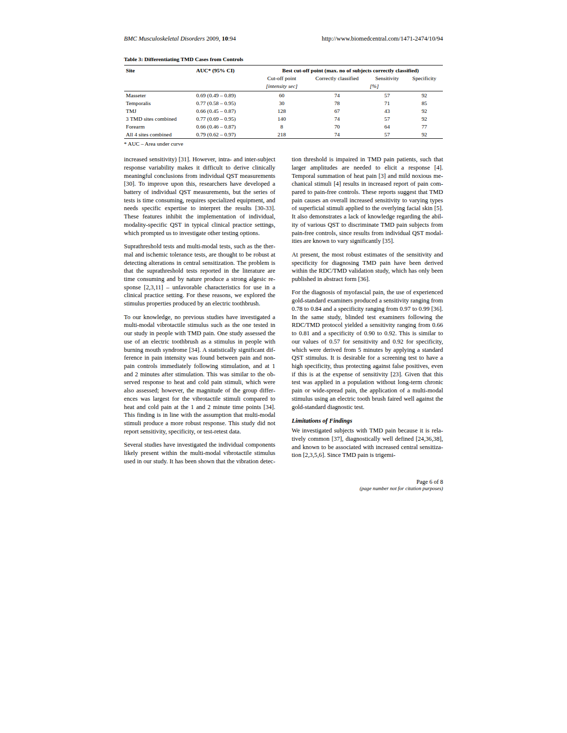BMC Musculoskeletal Disorders 2009, 10:94
http://www.biomedcentral.com/1471-2474/10/94
Table 3: Differentiating TMD Cases from Controls
| Site | AUC* (95% CI) | Best cut-off point (max. no of subjects correctly classified) |
| --- | --- | --- |
| | | Cut-off point | Correctly classified | Sensitivity | Specificity |
| | | [intensity sec] | [%] |
| Masseter | 0.69 (0.49 – 0.89) | 60 | 74 | 57 | 92 |
| Temporalis | 0.77 (0.58 – 0.95) | 30 | 78 | 71 | 85 |
| TMJ | 0.66 (0.45 – 0.87) | 128 | 67 | 43 | 92 |
| 3 TMD sites combined | 0.77 (0.69 – 0.95) | 140 | 74 | 57 | 92 |
| Forearm | 0.66 (0.46 – 0.87) | 8 | 70 | 64 | 77 |
| All 4 sites combined | 0.79 (0.62 – 0.97) | 218 | 74 | 57 | 92 |
* AUC – Area under curve
increased sensitivity) [31]. However, intra- and inter-subject response variability makes it difficult to derive clinically meaningful conclusions from individual QST measurements [30]. To improve upon this, researchers have developed a battery of individual QST measurements, but the series of tests is time consuming, requires specialized equipment, and needs specific expertise to interpret the results [30-33]. These features inhibit the implementation of individual, modality-specific QST in typical clinical practice settings, which prompted us to investigate other testing options.
Suprathreshold tests and multi-modal tests, such as the thermal and ischemic tolerance tests, are thought to be robust at detecting alterations in central sensitization. The problem is that the suprathreshold tests reported in the literature are time consuming and by nature produce a strong algesic response [2,3,11] – unfavorable characteristics for use in a clinical practice setting. For these reasons, we explored the stimulus properties produced by an electric toothbrush.
To our knowledge, no previous studies have investigated a multi-modal vibrotactile stimulus such as the one tested in our study in people with TMD pain. One study assessed the use of an electric toothbrush as a stimulus in people with burning mouth syndrome [34]. A statistically significant difference in pain intensity was found between pain and non-pain controls immediately following stimulation, and at 1 and 2 minutes after stimulation. This was similar to the observed response to heat and cold pain stimuli, which were also assessed; however, the magnitude of the group differences was largest for the vibrotactile stimuli compared to heat and cold pain at the 1 and 2 minute time points [34]. This finding is in line with the assumption that multi-modal stimuli produce a more robust response. This study did not report sensitivity, specificity, or test-retest data.
Several studies have investigated the individual components likely present within the multi-modal vibrotactile stimulus used in our study. It has been shown that the vibration detection threshold is impaired in TMD pain patients, such that larger amplitudes are needed to elicit a response [4]. Temporal summation of heat pain [3] and mild noxious mechanical stimuli [4] results in increased report of pain compared to pain-free controls. These reports suggest that TMD pain causes an overall increased sensitivity to varying types of superficial stimuli applied to the overlying facial skin [5]. It also demonstrates a lack of knowledge regarding the ability of various QST to discriminate TMD pain subjects from pain-free controls, since results from individual QST modalities are known to vary significantly [35].
At present, the most robust estimates of the sensitivity and specificity for diagnosing TMD pain have been derived within the RDC/TMD validation study, which has only been published in abstract form [36].
For the diagnosis of myofascial pain, the use of experienced gold-standard examiners produced a sensitivity ranging from 0.78 to 0.84 and a specificity ranging from 0.97 to 0.99 [36]. In the same study, blinded test examiners following the RDC/TMD protocol yielded a sensitivity ranging from 0.66 to 0.81 and a specificity of 0.90 to 0.92. This is similar to our values of 0.57 for sensitivity and 0.92 for specificity, which were derived from 5 minutes by applying a standard QST stimulus. It is desirable for a screening test to have a high specificity, thus protecting against false positives, even if this is at the expense of sensitivity [23]. Given that this test was applied in a population without long-term chronic pain or wide-spread pain, the application of a multi-modal stimulus using an electric tooth brush faired well against the gold-standard diagnostic test.
Limitations of Findings
We investigated subjects with TMD pain because it is relatively common [37], diagnostically well defined [24,36,38], and known to be associated with increased central sensitization [2,3,5,6]. Since TMD pain is trigemi-
Page 6 of 8
(page number not for citation purposes)